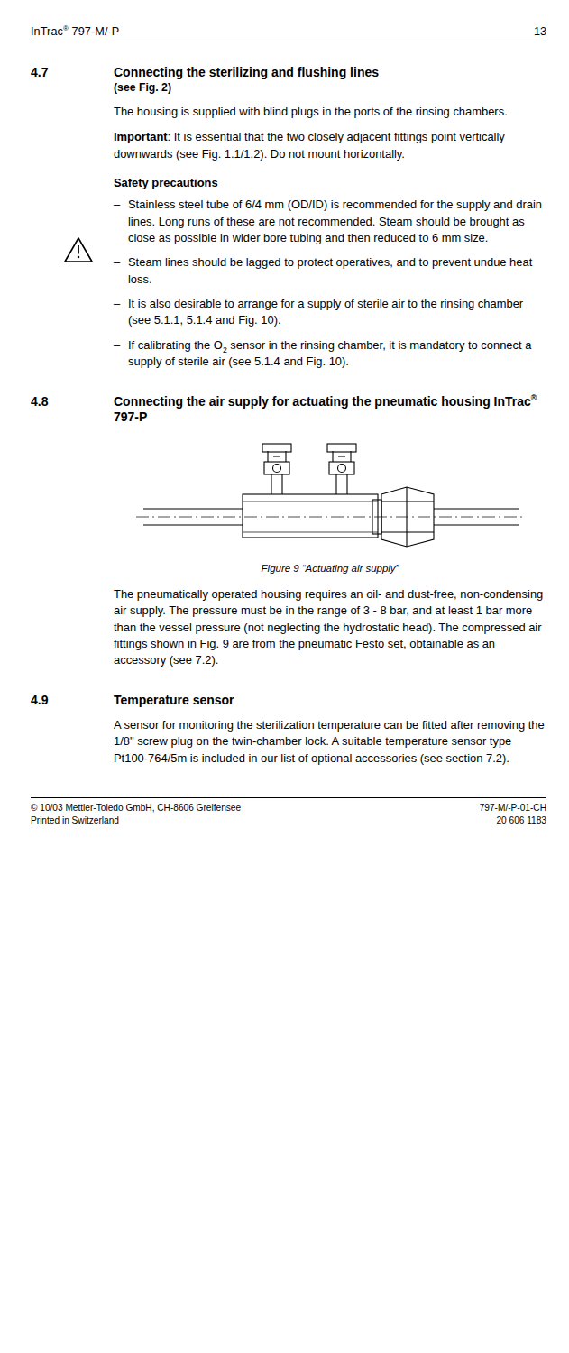InTrac® 797-M/-P
13
4.7
Connecting the sterilizing and flushing lines (see Fig. 2)
The housing is supplied with blind plugs in the ports of the rinsing chambers.
Important: It is essential that the two closely adjacent fittings point vertically downwards (see Fig. 1.1/1.2). Do not mount horizontally.
Safety precautions
Stainless steel tube of 6/4 mm (OD/ID) is recommended for the supply and drain lines. Long runs of these are not recommended. Steam should be brought as close as possible in wider bore tubing and then reduced to 6 mm size.
Steam lines should be lagged to protect operatives, and to prevent undue heat loss.
It is also desirable to arrange for a supply of sterile air to the rinsing chamber (see 5.1.1, 5.1.4 and Fig. 10).
If calibrating the O2 sensor in the rinsing chamber, it is mandatory to connect a supply of sterile air (see 5.1.4 and Fig. 10).
4.8
Connecting the air supply for actuating the pneumatic housing InTrac® 797-P
Figure 9 “Actuating air supply”
The pneumatically operated housing requires an oil- and dust-free, non-condensing air supply. The pressure must be in the range of 3 - 8 bar, and at least 1 bar more than the vessel pressure (not neglecting the hydrostatic head). The compressed air fittings shown in Fig. 9 are from the pneumatic Festo set, obtainable as an accessory (see 7.2).
4.9
Temperature sensor
A sensor for monitoring the sterilization temperature can be fitted after removing the 1/8" screw plug on the twin-chamber lock. A suitable temperature sensor type Pt100-764/5m is included in our list of optional accessories (see section 7.2).
© 10/03 Mettler-Toledo GmbH, CH-8606 Greifensee
Printed in Switzerland
797-M/-P-01-CH
20 606 1183